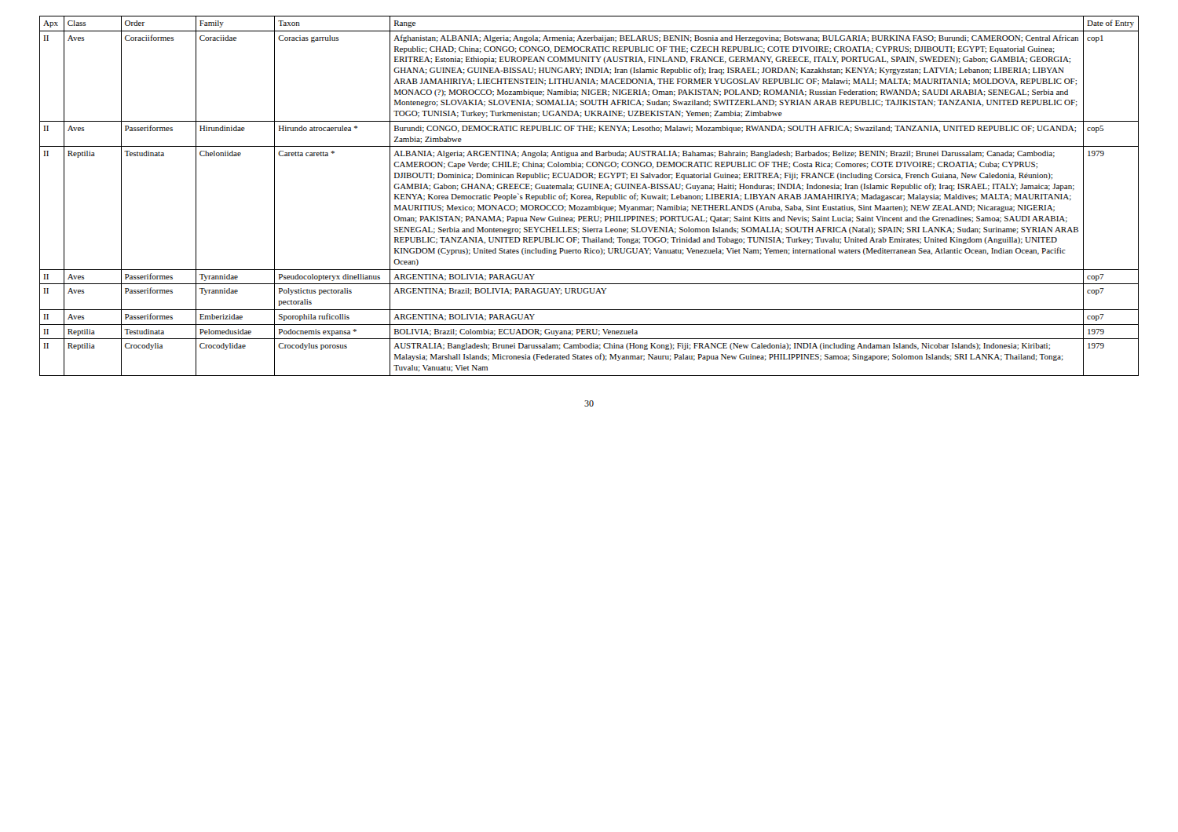| Apx | Class | Order | Family | Taxon | Range | Date of Entry |
| --- | --- | --- | --- | --- | --- | --- |
| II | Aves | Coraciiformes | Coraciidae | Coracias garrulus | Afghanistan; ALBANIA; Algeria; Angola; Armenia; Azerbaijan; BELARUS; BENIN; Bosnia and Herzegovina; Botswana; BULGARIA; BURKINA FASO; Burundi; CAMEROON; Central African Republic; CHAD; China; CONGO; CONGO, DEMOCRATIC REPUBLIC OF THE; CZECH REPUBLIC; COTE D'IVOIRE; CROATIA; CYPRUS; DJIBOUTI; EGYPT; Equatorial Guinea; ERITREA; Estonia; Ethiopia; EUROPEAN COMMUNITY (AUSTRIA, FINLAND, FRANCE, GERMANY, GREECE, ITALY, PORTUGAL, SPAIN, SWEDEN); Gabon; GAMBIA; GEORGIA; GHANA; GUINEA; GUINEA-BISSAU; HUNGARY; INDIA; Iran (Islamic Republic of); Iraq; ISRAEL; JORDAN; Kazakhstan; KENYA; Kyrgyzstan; LATVIA; Lebanon; LIBERIA; LIBYAN ARAB JAMAHIRIYA; LIECHTENSTEIN; LITHUANIA; MACEDONIA, THE FORMER YUGOSLAV REPUBLIC OF; Malawi; MALI; MALTA; MAURITANIA; MOLDOVA, REPUBLIC OF; MONACO (?); MOROCCO; Mozambique; Namibia; NIGER; NIGERIA; Oman; PAKISTAN; POLAND; ROMANIA; Russian Federation; RWANDA; SAUDI ARABIA; SENEGAL; Serbia and Montenegro; SLOVAKIA; SLOVENIA; SOMALIA; SOUTH AFRICA; Sudan; Swaziland; SWITZERLAND; SYRIAN ARAB REPUBLIC; TAJIKISTAN; TANZANIA, UNITED REPUBLIC OF; TOGO; TUNISIA; Turkey; Turkmenistan; UGANDA; UKRAINE; UZBEKISTAN; Yemen; Zambia; Zimbabwe | cop1 |
| II | Aves | Passeriformes | Hirundinidae | Hirundo atrocaerulea * | Burundi; CONGO, DEMOCRATIC REPUBLIC OF THE; KENYA; Lesotho; Malawi; Mozambique; RWANDA; SOUTH AFRICA; Swaziland; TANZANIA, UNITED REPUBLIC OF; UGANDA; Zambia; Zimbabwe | cop5 |
| II | Reptilia | Testudinata | Cheloniidae | Caretta caretta * | ALBANIA; Algeria; ARGENTINA; Angola; Antigua and Barbuda; AUSTRALIA; Bahamas; Bahrain; Bangladesh; Barbados; Belize; BENIN; Brazil; Brunei Darussalam; Canada; Cambodia; CAMEROON; Cape Verde; CHILE; China; Colombia; CONGO; CONGO, DEMOCRATIC REPUBLIC OF THE; Costa Rica; Comores; COTE D'IVOIRE; CROATIA; Cuba; CYPRUS; DJIBOUTI; Dominica; Dominican Republic; ECUADOR; EGYPT; El Salvador; Equatorial Guinea; ERITREA; Fiji; FRANCE (including Corsica, French Guiana, New Caledonia, Réunion); GAMBIA; Gabon; GHANA; GREECE; Guatemala; GUINEA; GUINEA-BISSAU; Guyana; Haiti; Honduras; INDIA; Indonesia; Iran (Islamic Republic of); Iraq; ISRAEL; ITALY; Jamaica; Japan; KENYA; Korea Democratic People`s Republic of; Korea, Republic of; Kuwait; Lebanon; LIBERIA; LIBYAN ARAB JAMAHIRIYA; Madagascar; Malaysia; Maldives; MALTA; MAURITANIA; MAURITIUS; Mexico; MONACO; MOROCCO; Mozambique; Myanmar; Namibia; NETHERLANDS (Aruba, Saba, Sint Eustatius, Sint Maarten); NEW ZEALAND; Nicaragua; NIGERIA; Oman; PAKISTAN; PANAMA; Papua New Guinea; PERU; PHILIPPINES; PORTUGAL; Qatar; Saint Kitts and Nevis; Saint Lucia; Saint Vincent and the Grenadines; Samoa; SAUDI ARABIA; SENEGAL; Serbia and Montenegro; SEYCHELLES; Sierra Leone; SLOVENIA; Solomon Islands; SOMALIA; SOUTH AFRICA (Natal); SPAIN; SRI LANKA; Sudan; Suriname; SYRIAN ARAB REPUBLIC; TANZANIA, UNITED REPUBLIC OF; Thailand; Tonga; TOGO; Trinidad and Tobago; TUNISIA; Turkey; Tuvalu; United Arab Emirates; United Kingdom (Anguilla); UNITED KINGDOM (Cyprus); United States (including Puerto Rico); URUGUAY; Vanuatu; Venezuela; Viet Nam; Yemen; international waters (Mediterranean Sea, Atlantic Ocean, Indian Ocean, Pacific Ocean) | 1979 |
| II | Aves | Passeriformes | Tyrannidae | Pseudocolopteryx dinellianus | ARGENTINA; BOLIVIA; PARAGUAY | cop7 |
| II | Aves | Passeriformes | Tyrannidae | Polystictus pectoralis pectoralis | ARGENTINA; Brazil; BOLIVIA; PARAGUAY; URUGUAY | cop7 |
| II | Aves | Passeriformes | Emberizidae | Sporophila ruficollis | ARGENTINA; BOLIVIA; PARAGUAY | cop7 |
| II | Reptilia | Testudinata | Pelomedusidae | Podocnemis expansa * | BOLIVIA; Brazil; Colombia; ECUADOR; Guyana; PERU; Venezuela | 1979 |
| II | Reptilia | Crocodylia | Crocodylidae | Crocodylus porosus | AUSTRALIA; Bangladesh; Brunei Darussalam; Cambodia; China (Hong Kong); Fiji; FRANCE (New Caledonia); INDIA (including Andaman Islands, Nicobar Islands); Indonesia; Kiribati; Malaysia; Marshall Islands; Micronesia (Federated States of); Myanmar; Nauru; Palau; Papua New Guinea; PHILIPPINES; Samoa; Singapore; Solomon Islands; SRI LANKA; Thailand; Tonga; Tuvalu; Vanuatu; Viet Nam | 1979 |
30